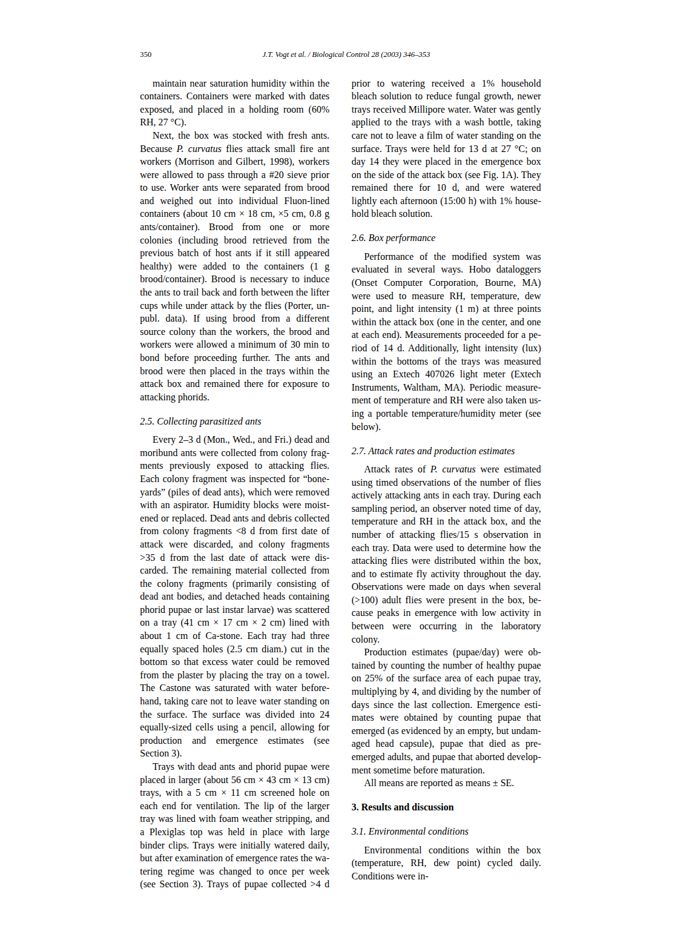350 J.T. Vogt et al. / Biological Control 28 (2003) 346–353
maintain near saturation humidity within the containers. Containers were marked with dates exposed, and placed in a holding room (60% RH, 27 °C).
Next, the box was stocked with fresh ants. Because P. curvatus flies attack small fire ant workers (Morrison and Gilbert, 1998), workers were allowed to pass through a #20 sieve prior to use. Worker ants were separated from brood and weighed out into individual Fluon-lined containers (about 10 cm × 18 cm, ×5 cm, 0.8 g ants/container). Brood from one or more colonies (including brood retrieved from the previous batch of host ants if it still appeared healthy) were added to the containers (1 g brood/container). Brood is necessary to induce the ants to trail back and forth between the lifter cups while under attack by the flies (Porter, unpubl. data). If using brood from a different source colony than the workers, the brood and workers were allowed a minimum of 30 min to bond before proceeding further. The ants and brood were then placed in the trays within the attack box and remained there for exposure to attacking phorids.
2.5. Collecting parasitized ants
Every 2–3 d (Mon., Wed., and Fri.) dead and moribund ants were collected from colony fragments previously exposed to attacking flies. Each colony fragment was inspected for “boneyards” (piles of dead ants), which were removed with an aspirator. Humidity blocks were moistened or replaced. Dead ants and debris collected from colony fragments <8 d from first date of attack were discarded, and colony fragments >35 d from the last date of attack were discarded. The remaining material collected from the colony fragments (primarily consisting of dead ant bodies, and detached heads containing phorid pupae or last instar larvae) was scattered on a tray (41 cm × 17 cm × 2 cm) lined with about 1 cm of Ca-stone. Each tray had three equally spaced holes (2.5 cm diam.) cut in the bottom so that excess water could be removed from the plaster by placing the tray on a towel. The Castone was saturated with water beforehand, taking care not to leave water standing on the surface. The surface was divided into 24 equally-sized cells using a pencil, allowing for production and emergence estimates (see Section 3).
Trays with dead ants and phorid pupae were placed in larger (about 56 cm × 43 cm × 13 cm) trays, with a 5 cm × 11 cm screened hole on each end for ventilation. The lip of the larger tray was lined with foam weather stripping, and a Plexiglas top was held in place with large binder clips. Trays were initially watered daily, but after examination of emergence rates the watering regime was changed to once per week (see Section 3). Trays of pupae collected >4 d prior to watering received a 1% household bleach solution to reduce fungal growth, newer trays received Millipore water. Water was gently applied to the trays with a wash bottle, taking care not to leave a film of water standing on the surface. Trays were held for 13 d at 27 °C; on day 14 they were placed in the emergence box on the side of the attack box (see Fig. 1A). They remained there for 10 d, and were watered lightly each afternoon (15:00 h) with 1% household bleach solution.
2.6. Box performance
Performance of the modified system was evaluated in several ways. Hobo dataloggers (Onset Computer Corporation, Bourne, MA) were used to measure RH, temperature, dew point, and light intensity (1 m) at three points within the attack box (one in the center, and one at each end). Measurements proceeded for a period of 14 d. Additionally, light intensity (lux) within the bottoms of the trays was measured using an Extech 407026 light meter (Extech Instruments, Waltham, MA). Periodic measurement of temperature and RH were also taken using a portable temperature/humidity meter (see below).
2.7. Attack rates and production estimates
Attack rates of P. curvatus were estimated using timed observations of the number of flies actively attacking ants in each tray. During each sampling period, an observer noted time of day, temperature and RH in the attack box, and the number of attacking flies/15 s observation in each tray. Data were used to determine how the attacking flies were distributed within the box, and to estimate fly activity throughout the day. Observations were made on days when several (>100) adult flies were present in the box, because peaks in emergence with low activity in between were occurring in the laboratory colony.
Production estimates (pupae/day) were obtained by counting the number of healthy pupae on 25% of the surface area of each pupae tray, multiplying by 4, and dividing by the number of days since the last collection. Emergence estimates were obtained by counting pupae that emerged (as evidenced by an empty, but undamaged head capsule), pupae that died as preemerged adults, and pupae that aborted development sometime before maturation.
All means are reported as means ± SE.
3. Results and discussion
3.1. Environmental conditions
Environmental conditions within the box (temperature, RH, dew point) cycled daily. Conditions were in-